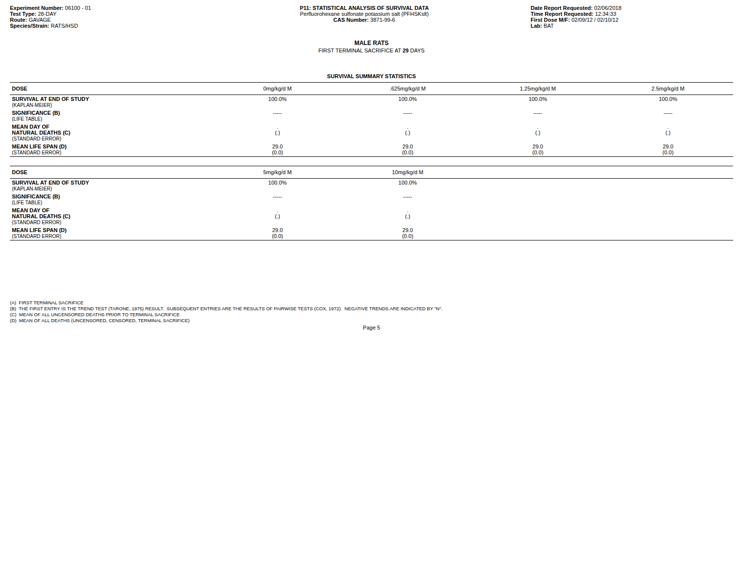| Experiment Number: 06100 - 01 Test Type: 28-DAY Route: GAVAGE Species/Strain: RATS/HSD | P11: STATISTICAL ANALYSIS OF SURVIVAL DATA Perfluorohexane sulfonate potassium salt (PFHSKslt) CAS Number: 3871-99-6 | Date Report Requested: 02/06/2018 Time Report Requested: 12:34:33 First Dose M/F: 02/09/12 / 02/10/12 Lab: BAT |
MALE RATS
FIRST TERMINAL SACRIFICE AT 29 DAYS
SURVIVAL SUMMARY STATISTICS
| DOSE | 0mg/kg/d M | .625mg/kg/d M | 1.25mg/kg/d M | 2.5mg/kg/d M |
| SURVIVAL AT END OF STUDY (KAPLAN-MEIER) | 100.0% | 100.0% | 100.0% | 100.0% |
| SIGNIFICANCE (B) (LIFE TABLE) | ----- | ----- | ----- | ----- |
| MEAN DAY OF NATURAL DEATHS (C) (STANDARD ERROR) | . (.) | . (.) | . (.) | . (.) |
| MEAN LIFE SPAN (D) (STANDARD ERROR) | 29.0 (0.0) | 29.0 (0.0) | 29.0 (0.0) | 29.0 (0.0) |
| DOSE | 5mg/kg/d M | 10mg/kg/d M | | |
| SURVIVAL AT END OF STUDY (KAPLAN-MEIER) | 100.0% | 100.0% | | |
| SIGNIFICANCE (B) (LIFE TABLE) | ----- | ----- | | |
| MEAN DAY OF NATURAL DEATHS (C) (STANDARD ERROR) | . (.) | . (.) | | |
| MEAN LIFE SPAN (D) (STANDARD ERROR) | 29.0 (0.0) | 29.0 (0.0) | | |
(A) FIRST TERMINAL SACRIFICE
(B) THE FIRST ENTRY IS THE TREND TEST (TARONE, 1975) RESULT. SUBSEQUENT ENTRIES ARE THE RESULTS OF PAIRWISE TESTS (COX, 1972). NEGATIVE TRENDS ARE INDICATED BY "N".
(C) MEAN OF ALL UNCENSORED DEATHS PRIOR TO TERMINAL SACRIFICE
(D) MEAN OF ALL DEATHS (UNCENSORED, CENSORED, TERMINAL SACRIFICE)
Page 5